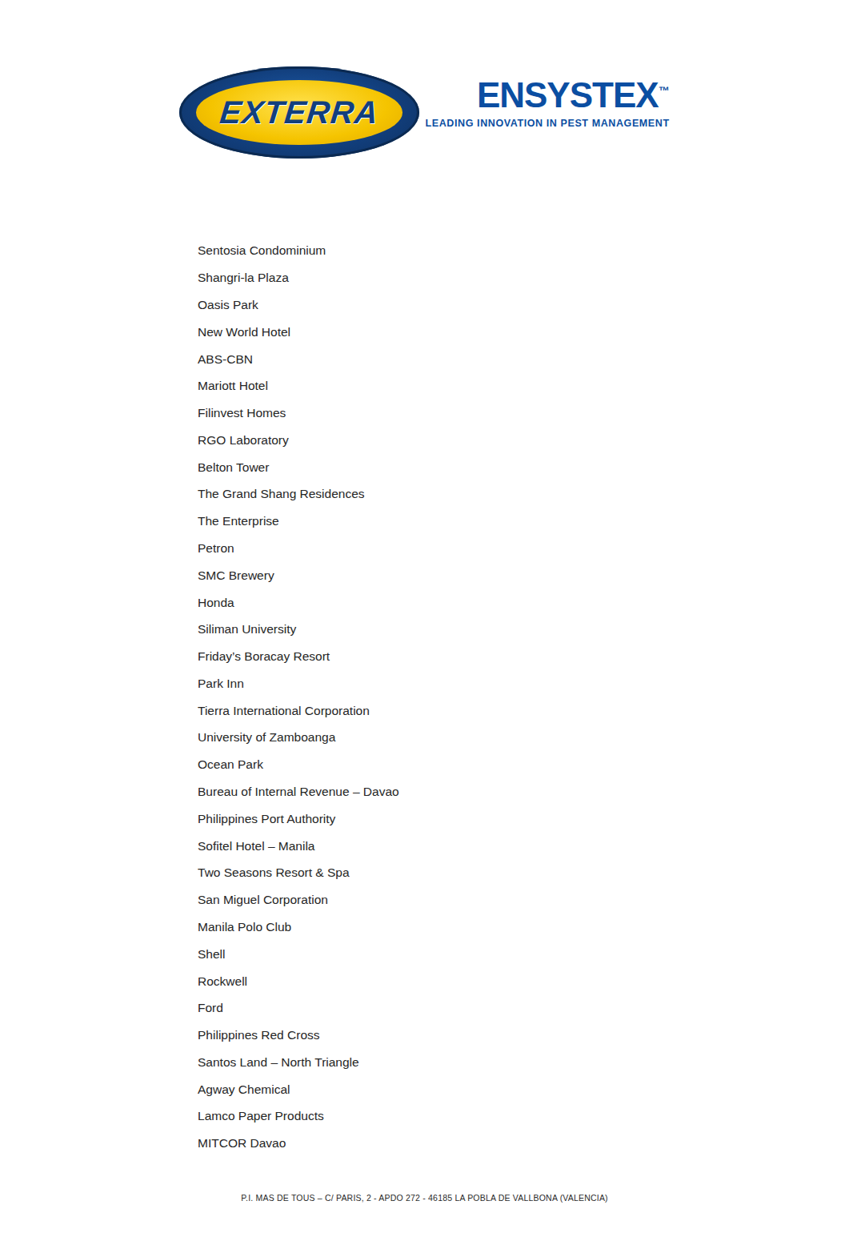EXTERRA
ENSYSTEX™
LEADING INNOVATION IN PEST MANAGEMENT
Sentosia Condominium
Shangri-la Plaza
Oasis Park
New World Hotel
ABS-CBN
Mariott Hotel
Filinvest Homes
RGO Laboratory
Belton Tower
The Grand Shang Residences
The Enterprise
Petron
SMC Brewery
Honda
Siliman University
Friday’s Boracay Resort
Park Inn
Tierra International Corporation
University of Zamboanga
Ocean Park
Bureau of Internal Revenue – Davao
Philippines Port Authority
Sofitel Hotel – Manila
Two Seasons Resort & Spa
San Miguel Corporation
Manila Polo Club
Shell
Rockwell
Ford
Philippines Red Cross
Santos Land – North Triangle
Agway Chemical
Lamco Paper Products
MITCOR Davao
P.I. MAS DE TOUS – C/ PARIS, 2 - APDO 272 - 46185 LA POBLA DE VALLBONA (VALENCIA)